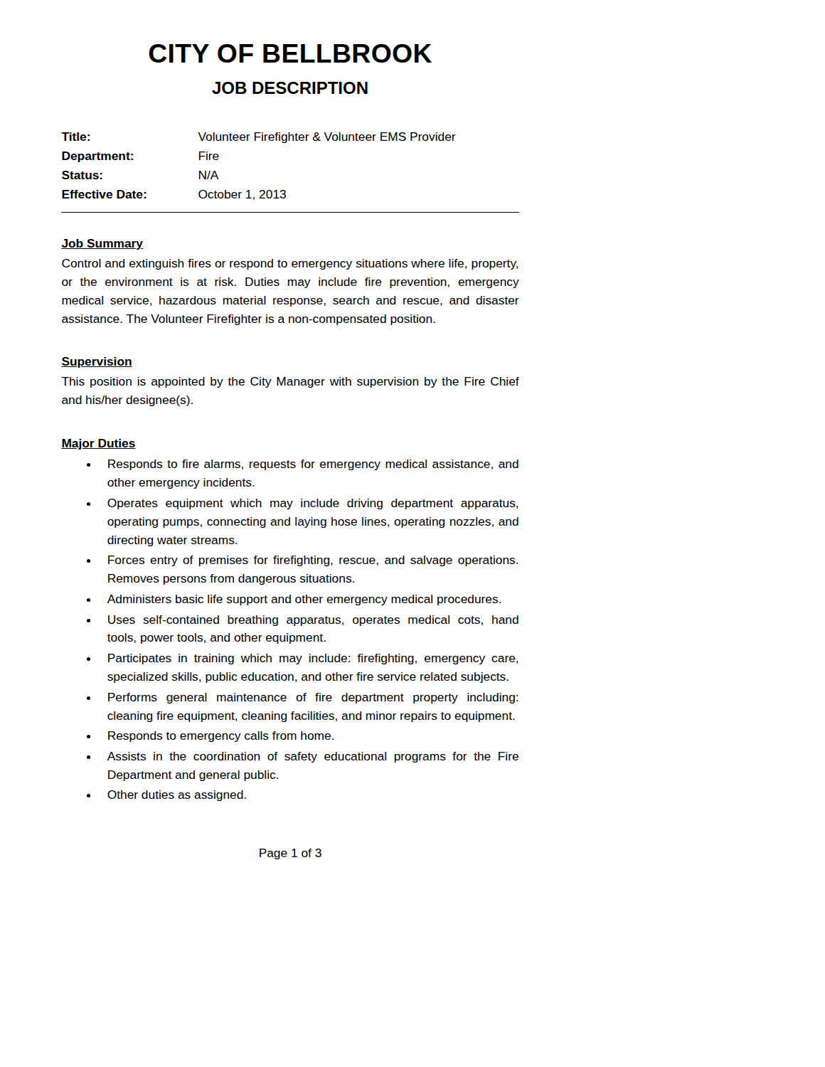CITY OF BELLBROOK
JOB DESCRIPTION
| Title: | Volunteer Firefighter & Volunteer EMS Provider |
| Department: | Fire |
| Status: | N/A |
| Effective Date: | October 1, 2013 |
Job Summary
Control and extinguish fires or respond to emergency situations where life, property, or the environment is at risk. Duties may include fire prevention, emergency medical service, hazardous material response, search and rescue, and disaster assistance. The Volunteer Firefighter is a non-compensated position.
Supervision
This position is appointed by the City Manager with supervision by the Fire Chief and his/her designee(s).
Major Duties
Responds to fire alarms, requests for emergency medical assistance, and other emergency incidents.
Operates equipment which may include driving department apparatus, operating pumps, connecting and laying hose lines, operating nozzles, and directing water streams.
Forces entry of premises for firefighting, rescue, and salvage operations. Removes persons from dangerous situations.
Administers basic life support and other emergency medical procedures.
Uses self-contained breathing apparatus, operates medical cots, hand tools, power tools, and other equipment.
Participates in training which may include: firefighting, emergency care, specialized skills, public education, and other fire service related subjects.
Performs general maintenance of fire department property including: cleaning fire equipment, cleaning facilities, and minor repairs to equipment.
Responds to emergency calls from home.
Assists in the coordination of safety educational programs for the Fire Department and general public.
Other duties as assigned.
Page 1 of 3